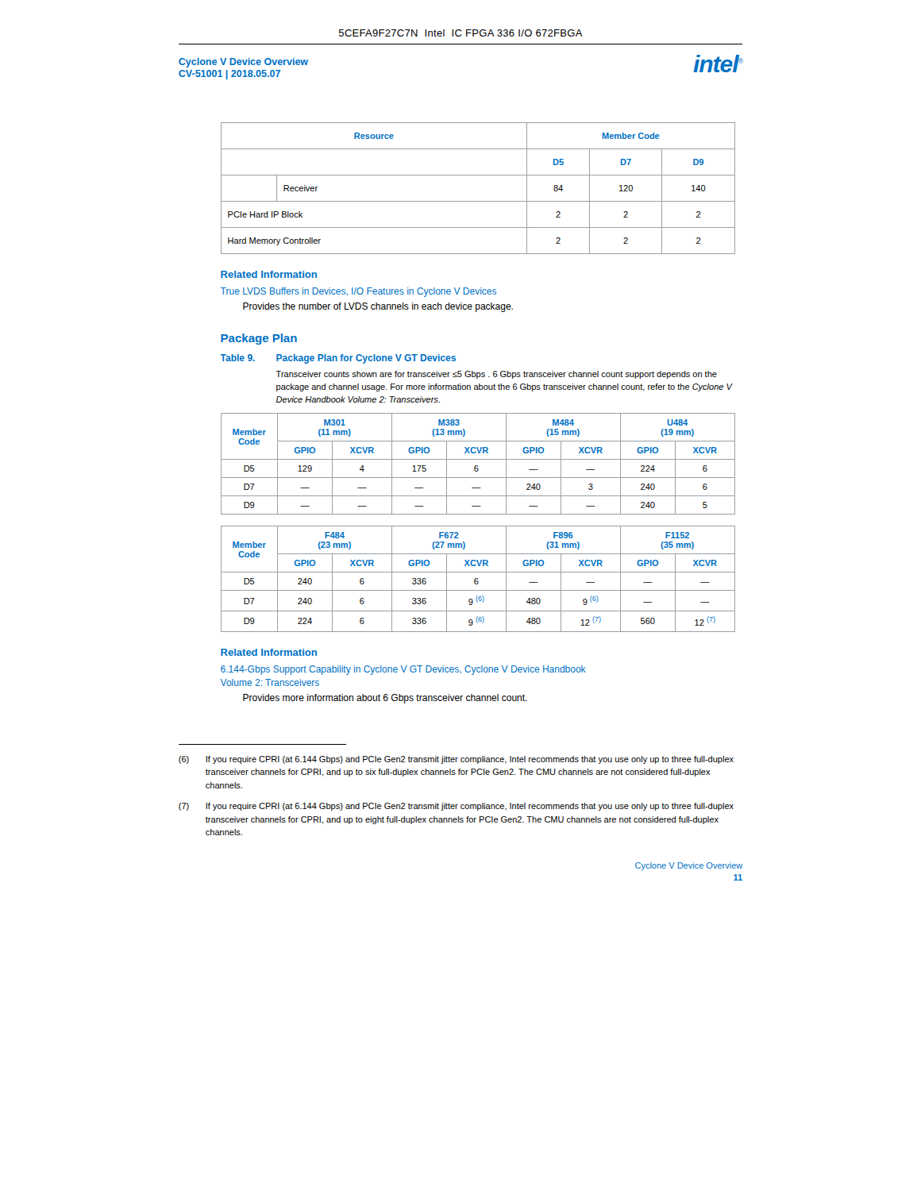5CEFA9F27C7N Intel IC FPGA 336 I/O 672FBGA
Cyclone V Device Overview
CV-51001 | 2018.05.07
intel®
| Resource | Member Code |
| --- | --- |
| | D5 | D7 | D9 |
| | Receiver | 84 | 120 | 140 |
| PCIe Hard IP Block | 2 | 2 | 2 |
| Hard Memory Controller | 2 | 2 | 2 |
Related Information
True LVDS Buffers in Devices, I/O Features in Cyclone V Devices
Provides the number of LVDS channels in each device package.
Package Plan
Table 9. Package Plan for Cyclone V GT Devices
Transceiver counts shown are for transceiver ≤5 Gbps . 6 Gbps transceiver channel count support depends on the package and channel usage. For more information about the 6 Gbps transceiver channel count, refer to the Cyclone V Device Handbook Volume 2: Transceivers.
| Member Code | M301 (11 mm) | M383 (13 mm) | M484 (15 mm) | U484 (19 mm) |
| --- | --- | --- | --- | --- |
| GPIO | XCVR | GPIO | XCVR | GPIO | XCVR | GPIO | XCVR |
| D5 | 129 | 4 | 175 | 6 | — | — | 224 | 6 |
| D7 | — | — | — | — | 240 | 3 | 240 | 6 |
| D9 | — | — | — | — | — | — | 240 | 5 |
| Member Code | F484 (23 mm) | F672 (27 mm) | F896 (31 mm) | F1152 (35 mm) |
| --- | --- | --- | --- | --- |
| GPIO | XCVR | GPIO | XCVR | GPIO | XCVR | GPIO | XCVR |
| D5 | 240 | 6 | 336 | 6 | — | — | — | — |
| D7 | 240 | 6 | 336 | 9 (6) | 480 | 9 (6) | — | — |
| D9 | 224 | 6 | 336 | 9 (6) | 480 | 12 (7) | 560 | 12 (7) |
Related Information
6.144-Gbps Support Capability in Cyclone V GT Devices, Cyclone V Device Handbook
Volume 2: Transceivers
Provides more information about 6 Gbps transceiver channel count.
(6)
If you require CPRI (at 6.144 Gbps) and PCIe Gen2 transmit jitter compliance, Intel recommends that you use only up to three full-duplex transceiver channels for CPRI, and up to six full-duplex channels for PCIe Gen2. The CMU channels are not considered full-duplex channels.
(7)
If you require CPRI (at 6.144 Gbps) and PCIe Gen2 transmit jitter compliance, Intel recommends that you use only up to three full-duplex transceiver channels for CPRI, and up to eight full-duplex channels for PCIe Gen2. The CMU channels are not considered full-duplex channels.
Cyclone V Device Overview
11